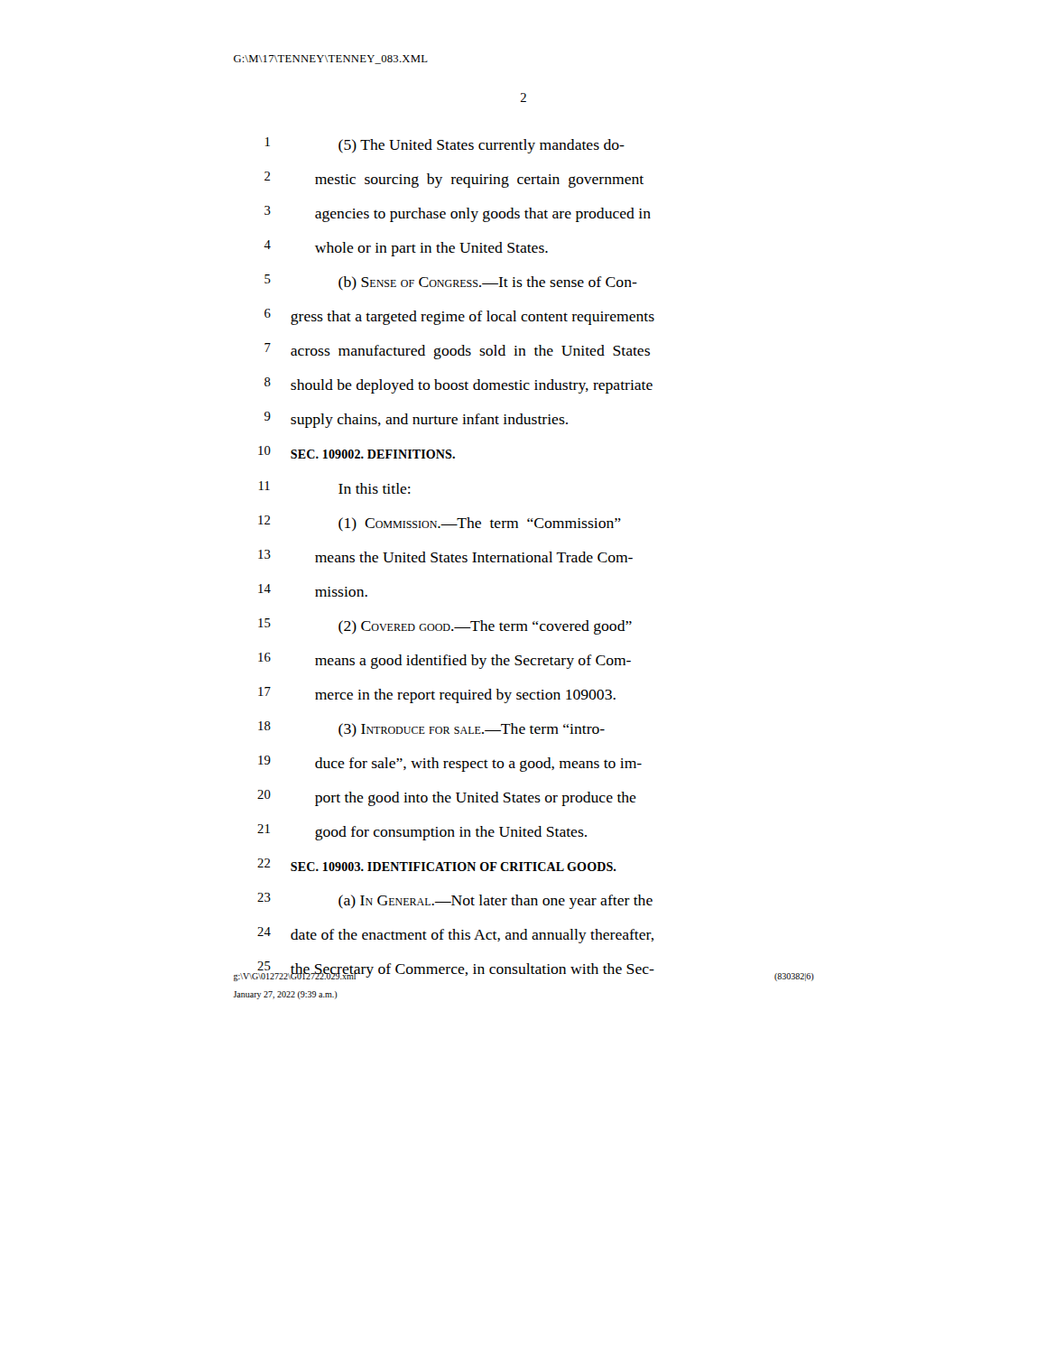G:\M\17\TENNEY\TENNEY_083.XML
2
| 1 | (5) The United States currently mandates do- |
| 2 | mestic sourcing by requiring certain government |
| 3 | agencies to purchase only goods that are produced in |
| 4 | whole or in part in the United States. |
| 5 | (b) Sense of Congress. —It is the sense of Con- |
| 6 | gress that a targeted regime of local content requirements |
| 7 | across manufactured goods sold in the United States |
| 8 | should be deployed to boost domestic industry, repatriate |
| 9 | supply chains, and nurture infant industries. |
| 10 | SEC. 109002. DEFINITIONS. |
| 11 | In this title: |
| 12 | (1) Commission. —The term “Commission” |
| 13 | means the United States International Trade Com- |
| 14 | mission. |
| 15 | (2) Covered good. —The term “covered good” |
| 16 | means a good identified by the Secretary of Com- |
| 17 | merce in the report required by section 109003. |
| 18 | (3) Introduce for sale. —The term “intro- |
| 19 | duce for sale”, with respect to a good, means to im- |
| 20 | port the good into the United States or produce the |
| 21 | good for consumption in the United States. |
| 22 | SEC. 109003. IDENTIFICATION OF CRITICAL GOODS. |
| 23 | (a) In General. —Not later than one year after the |
| 24 | date of the enactment of this Act, and annually thereafter, |
| 25 | the Secretary of Commerce, in consultation with the Sec- |
g:\V\G\012722\G012722.029.xml
(830382|6)
January 27, 2022 (9:39 a.m.)